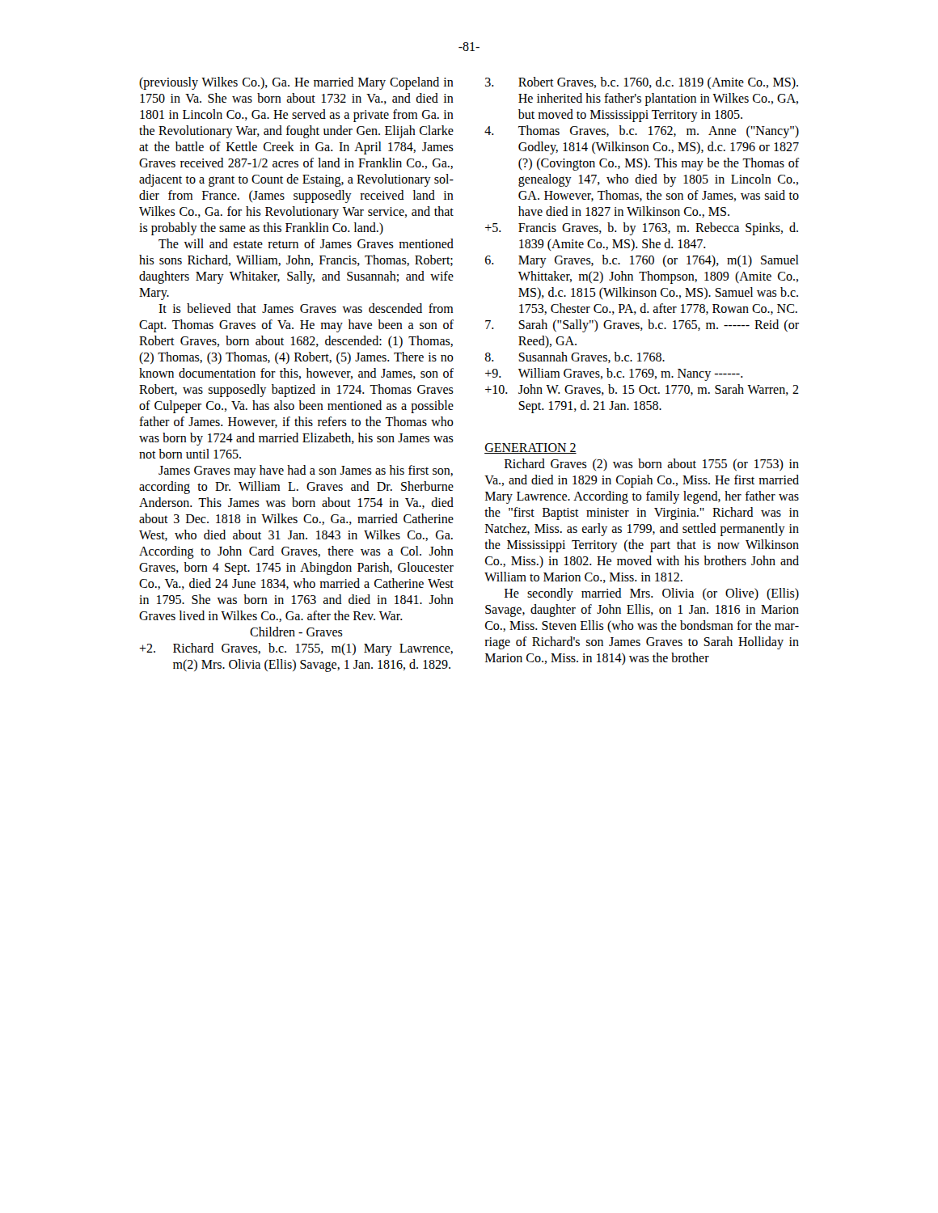-81-
(previously Wilkes Co.), Ga. He married Mary Copeland in 1750 in Va. She was born about 1732 in Va., and died in 1801 in Lincoln Co., Ga. He served as a private from Ga. in the Revolutionary War, and fought under Gen. Elijah Clarke at the battle of Kettle Creek in Ga. In April 1784, James Graves received 287-1/2 acres of land in Franklin Co., Ga., adjacent to a grant to Count de Estaing, a Revolutionary soldier from France. (James supposedly received land in Wilkes Co., Ga. for his Revolutionary War service, and that is probably the same as this Franklin Co. land.)
The will and estate return of James Graves mentioned his sons Richard, William, John, Francis, Thomas, Robert; daughters Mary Whitaker, Sally, and Susannah; and wife Mary.
It is believed that James Graves was descended from Capt. Thomas Graves of Va. He may have been a son of Robert Graves, born about 1682, descended: (1) Thomas, (2) Thomas, (3) Thomas, (4) Robert, (5) James. There is no known documentation for this, however, and James, son of Robert, was supposedly baptized in 1724. Thomas Graves of Culpeper Co., Va. has also been mentioned as a possible father of James. However, if this refers to the Thomas who was born by 1724 and married Elizabeth, his son James was not born until 1765.
James Graves may have had a son James as his first son, according to Dr. William L. Graves and Dr. Sherburne Anderson. This James was born about 1754 in Va., died about 3 Dec. 1818 in Wilkes Co., Ga., married Catherine West, who died about 31 Jan. 1843 in Wilkes Co., Ga. According to John Card Graves, there was a Col. John Graves, born 4 Sept. 1745 in Abingdon Parish, Gloucester Co., Va., died 24 June 1834, who married a Catherine West in 1795. She was born in 1763 and died in 1841. John Graves lived in Wilkes Co., Ga. after the Rev. War.
Children - Graves
+2. Richard Graves, b.c. 1755, m(1) Mary Lawrence, m(2) Mrs. Olivia (Ellis) Savage, 1 Jan. 1816, d. 1829.
3. Robert Graves, b.c. 1760, d.c. 1819 (Amite Co., MS). He inherited his father's plantation in Wilkes Co., GA, but moved to Mississippi Territory in 1805.
4. Thomas Graves, b.c. 1762, m. Anne ("Nancy") Godley, 1814 (Wilkinson Co., MS), d.c. 1796 or 1827 (?) (Covington Co., MS). This may be the Thomas of genealogy 147, who died by 1805 in Lincoln Co., GA. However, Thomas, the son of James, was said to have died in 1827 in Wilkinson Co., MS.
+5. Francis Graves, b. by 1763, m. Rebecca Spinks, d. 1839 (Amite Co., MS). She d. 1847.
6. Mary Graves, b.c. 1760 (or 1764), m(1) Samuel Whittaker, m(2) John Thompson, 1809 (Amite Co., MS), d.c. 1815 (Wilkinson Co., MS). Samuel was b.c. 1753, Chester Co., PA, d. after 1778, Rowan Co., NC.
7. Sarah ("Sally") Graves, b.c. 1765, m. ------ Reid (or Reed), GA.
8. Susannah Graves, b.c. 1768.
+9. William Graves, b.c. 1769, m. Nancy ------.
+10. John W. Graves, b. 15 Oct. 1770, m. Sarah Warren, 2 Sept. 1791, d. 21 Jan. 1858.
GENERATION 2
Richard Graves (2) was born about 1755 (or 1753) in Va., and died in 1829 in Copiah Co., Miss. He first married Mary Lawrence. According to family legend, her father was the "first Baptist minister in Virginia." Richard was in Natchez, Miss. as early as 1799, and settled permanently in the Mississippi Territory (the part that is now Wilkinson Co., Miss.) in 1802. He moved with his brothers John and William to Marion Co., Miss. in 1812.
He secondly married Mrs. Olivia (or Olive) (Ellis) Savage, daughter of John Ellis, on 1 Jan. 1816 in Marion Co., Miss. Steven Ellis (who was the bondsman for the marriage of Richard's son James Graves to Sarah Holliday in Marion Co., Miss. in 1814) was the brother